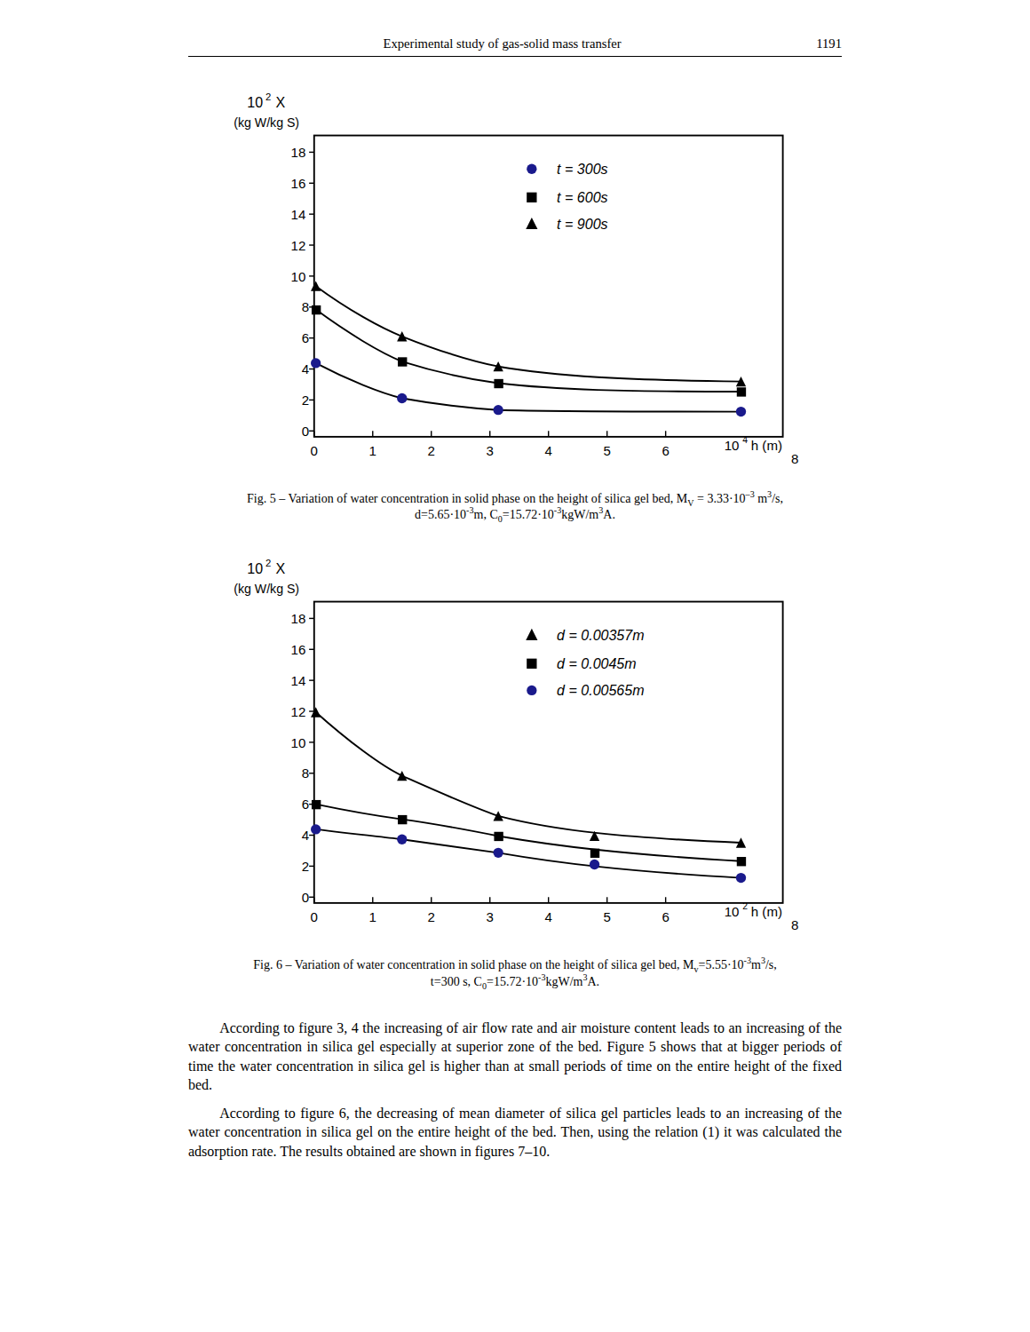Experimental study of gas-solid mass transfer
1191
10 2 X (kg W/kg S) 18 16 14 12 10 8 6 4 2 0 0 1 2 3 4 5 6 10 4 h (m) 8 t = 300s t = 600s t = 900s
Fig. 5 – Variation of water concentration in solid phase on the height of silica gel bed, MV = 3.33·10–3 m3/s,
d=5.65·10-3m, C0=15.72·10-3kgW/m3A.
10 2 X (kg W/kg S) 18 16 14 12 10 8 6 4 2 0 0 1 2 3 4 5 6 10 2 h (m) 8 d = 0.00357m d = 0.0045m d = 0.00565m
Fig. 6 – Variation of water concentration in solid phase on the height of silica gel bed, Mv=5.55·10-3m3/s,
t=300 s, C0=15.72·10-3kgW/m3A.
According to figure 3, 4 the increasing of air flow rate and air moisture content leads to an increasing of the water concentration in silica gel especially at superior zone of the bed. Figure 5 shows that at bigger periods of time the water concentration in silica gel is higher than at small periods of time on the entire height of the fixed bed.
According to figure 6, the decreasing of mean diameter of silica gel particles leads to an increasing of the water concentration in silica gel on the entire height of the bed. Then, using the relation (1) it was calculated the adsorption rate. The results obtained are shown in figures 7–10.